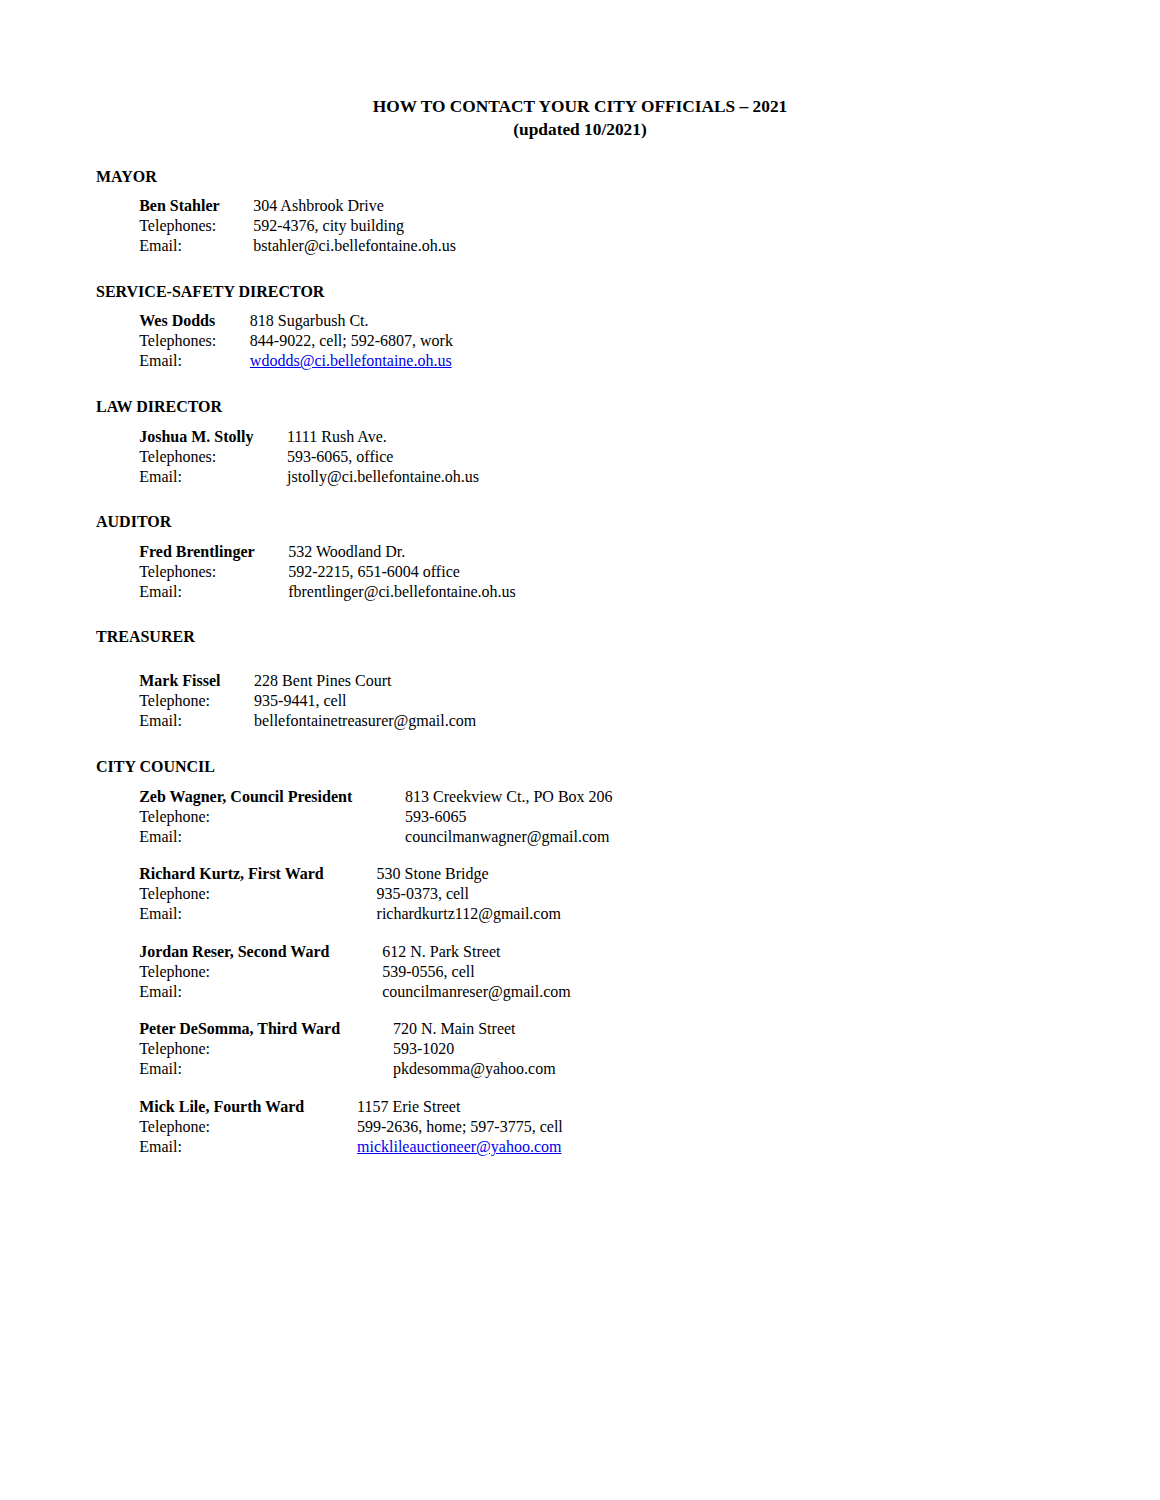HOW TO CONTACT YOUR CITY OFFICIALS – 2021 (updated 10/2021)
MAYOR
| Ben Stahler | 304 Ashbrook Drive |
| Telephones: | 592-4376, city building |
| Email: | bstahler@ci.bellefontaine.oh.us |
SERVICE-SAFETY DIRECTOR
| Wes Dodds | 818 Sugarbush Ct. |
| Telephones: | 844-9022, cell; 592-6807, work |
| Email: | wdodds@ci.bellefontaine.oh.us |
LAW DIRECTOR
| Joshua M. Stolly | 1111 Rush Ave. |
| Telephones: | 593-6065, office |
| Email: | jstolly@ci.bellefontaine.oh.us |
AUDITOR
| Fred Brentlinger | 532 Woodland Dr. |
| Telephones: | 592-2215, 651-6004 office |
| Email: | fbrentlinger@ci.bellefontaine.oh.us |
TREASURER
| Mark Fissel | 228 Bent Pines Court |
| Telephone: | 935-9441, cell |
| Email: | bellefontainetreasurer@gmail.com |
CITY COUNCIL
| Zeb Wagner, Council President | 813 Creekview Ct., PO Box 206 |
| Telephone: | 593-6065 |
| Email: | councilmanwagner@gmail.com |
| Richard Kurtz, First Ward | 530 Stone Bridge |
| Telephone: | 935-0373, cell |
| Email: | richardkurtz112@gmail.com |
| Jordan Reser, Second Ward | 612 N. Park Street |
| Telephone: | 539-0556, cell |
| Email: | councilmanreser@gmail.com |
| Peter DeSomma, Third Ward | 720 N. Main Street |
| Telephone: | 593-1020 |
| Email: | pkdesomma@yahoo.com |
| Mick Lile, Fourth Ward | 1157 Erie Street |
| Telephone: | 599-2636, home; 597-3775, cell |
| Email: | micklileauctioneer@yahoo.com |